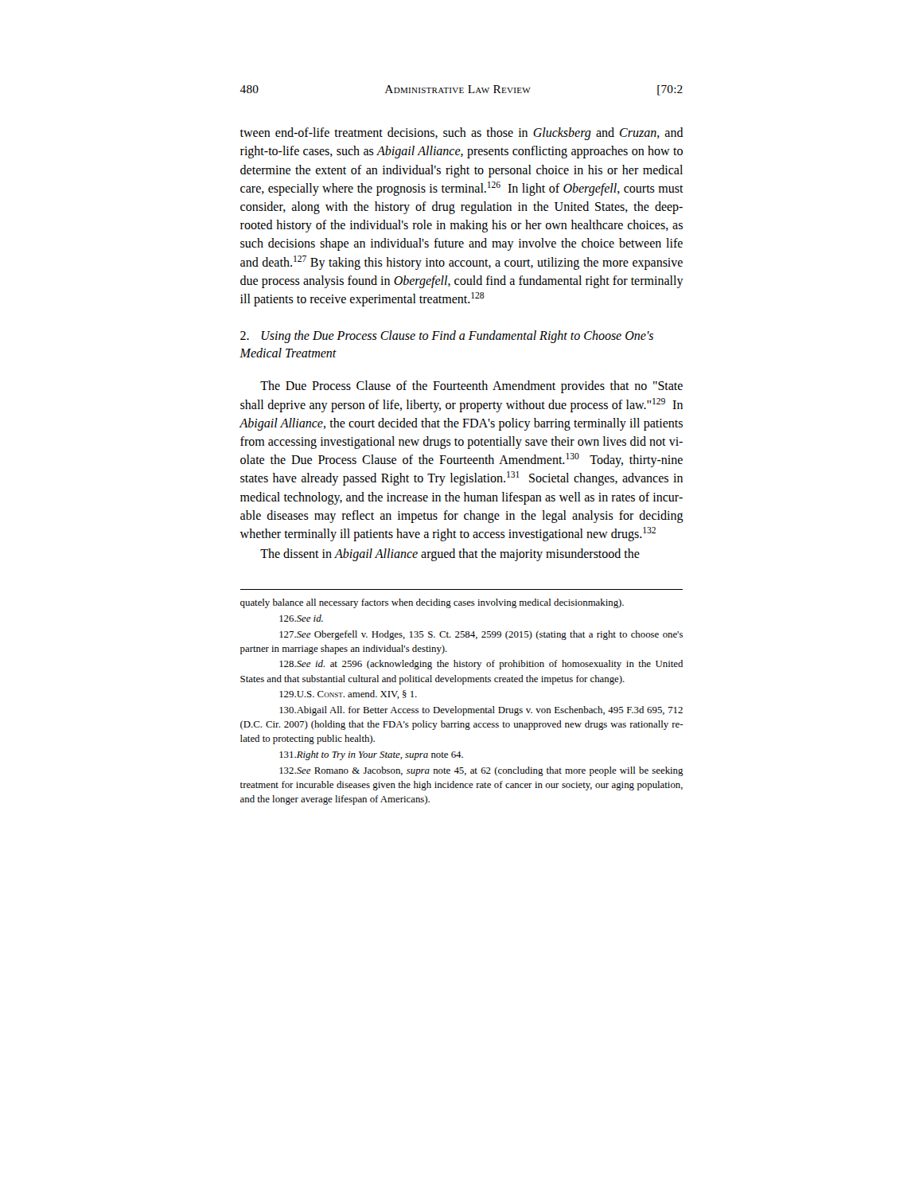480 Administrative Law Review [70:2
tween end-of-life treatment decisions, such as those in Glucksberg and Cruzan, and right-to-life cases, such as Abigail Alliance, presents conflicting approaches on how to determine the extent of an individual's right to personal choice in his or her medical care, especially where the prognosis is terminal.126 In light of Obergefell, courts must consider, along with the history of drug regulation in the United States, the deep-rooted history of the individual's role in making his or her own healthcare choices, as such decisions shape an individual's future and may involve the choice between life and death.127 By taking this history into account, a court, utilizing the more expansive due process analysis found in Obergefell, could find a fundamental right for terminally ill patients to receive experimental treatment.128
2. Using the Due Process Clause to Find a Fundamental Right to Choose One's Medical Treatment
The Due Process Clause of the Fourteenth Amendment provides that no "State shall deprive any person of life, liberty, or property without due process of law."129 In Abigail Alliance, the court decided that the FDA's policy barring terminally ill patients from accessing investigational new drugs to potentially save their own lives did not violate the Due Process Clause of the Fourteenth Amendment.130 Today, thirty-nine states have already passed Right to Try legislation.131 Societal changes, advances in medical technology, and the increase in the human lifespan as well as in rates of incurable diseases may reflect an impetus for change in the legal analysis for deciding whether terminally ill patients have a right to access investigational new drugs.132
The dissent in Abigail Alliance argued that the majority misunderstood the
quately balance all necessary factors when deciding cases involving medical decisionmaking).
126. See id.
127. See Obergefell v. Hodges, 135 S. Ct. 2584, 2599 (2015) (stating that a right to choose one's partner in marriage shapes an individual's destiny).
128. See id. at 2596 (acknowledging the history of prohibition of homosexuality in the United States and that substantial cultural and political developments created the impetus for change).
129. U.S. Const. amend. XIV, § 1.
130. Abigail All. for Better Access to Developmental Drugs v. von Eschenbach, 495 F.3d 695, 712 (D.C. Cir. 2007) (holding that the FDA's policy barring access to unapproved new drugs was rationally related to protecting public health).
131. Right to Try in Your State, supra note 64.
132. See Romano & Jacobson, supra note 45, at 62 (concluding that more people will be seeking treatment for incurable diseases given the high incidence rate of cancer in our society, our aging population, and the longer average lifespan of Americans).